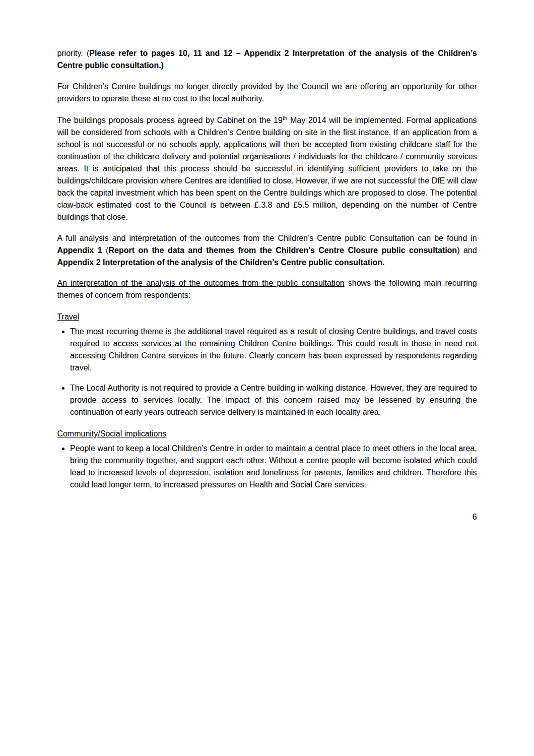priority. (Please refer to pages 10, 11 and 12 – Appendix 2 Interpretation of the analysis of the Children’s Centre public consultation.)
For Children’s Centre buildings no longer directly provided by the Council we are offering an opportunity for other providers to operate these at no cost to the local authority.
The buildings proposals process agreed by Cabinet on the 19th May 2014 will be implemented. Formal applications will be considered from schools with a Children’s Centre building on site in the first instance. If an application from a school is not successful or no schools apply, applications will then be accepted from existing childcare staff for the continuation of the childcare delivery and potential organisations / individuals for the childcare / community services areas. It is anticipated that this process should be successful in identifying sufficient providers to take on the buildings/childcare provision where Centres are identified to close. However, if we are not successful the DfE will claw back the capital investment which has been spent on the Centre buildings which are proposed to close. The potential claw-back estimated cost to the Council is between £.3.8 and £5.5 million, depending on the number of Centre buildings that close.
A full analysis and interpretation of the outcomes from the Children’s Centre public Consultation can be found in Appendix 1 (Report on the data and themes from the Children’s Centre Closure public consultation) and Appendix 2 Interpretation of the analysis of the Children’s Centre public consultation.
An interpretation of the analysis of the outcomes from the public consultation shows the following main recurring themes of concern from respondents:
Travel
The most recurring theme is the additional travel required as a result of closing Centre buildings, and travel costs required to access services at the remaining Children Centre buildings. This could result in those in need not accessing Children Centre services in the future. Clearly concern has been expressed by respondents regarding travel.
The Local Authority is not required to provide a Centre building in walking distance. However, they are required to provide access to services locally. The impact of this concern raised may be lessened by ensuring the continuation of early years outreach service delivery is maintained in each locality area.
Community/Social implications
People want to keep a local Children’s Centre in order to maintain a central place to meet others in the local area, bring the community together, and support each other. Without a centre people will become isolated which could lead to increased levels of depression, isolation and loneliness for parents, families and children. Therefore this could lead longer term, to increased pressures on Health and Social Care services.
6